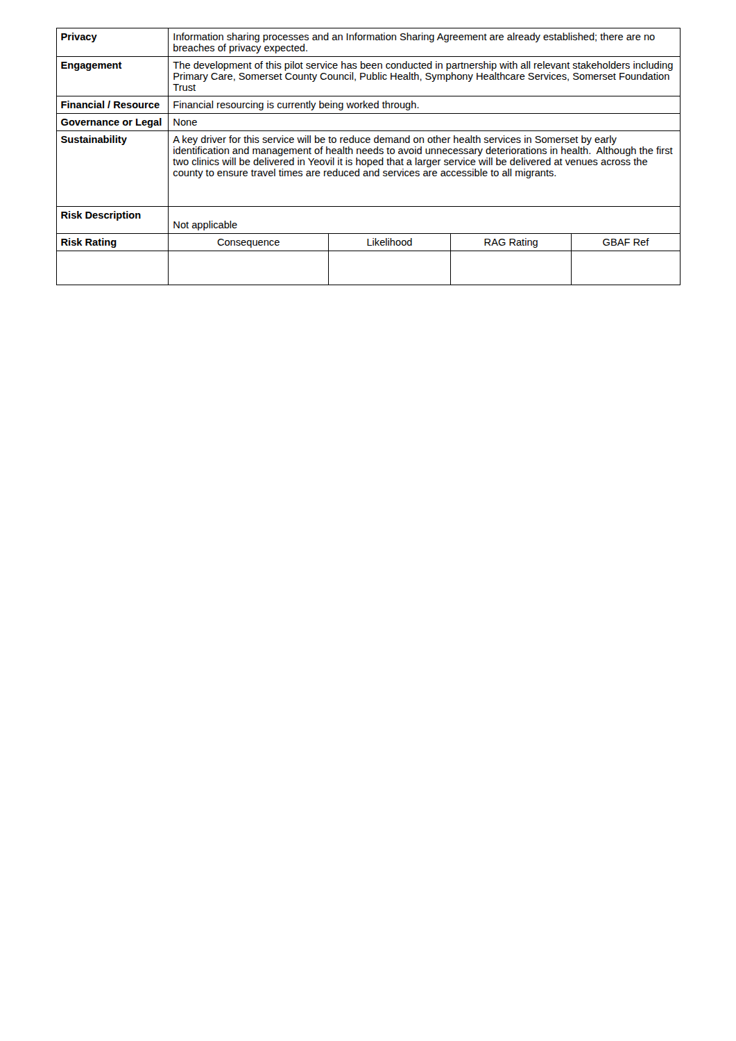| Privacy | Information sharing processes and an Information Sharing Agreement are already established; there are no breaches of privacy expected. |
| Engagement | The development of this pilot service has been conducted in partnership with all relevant stakeholders including Primary Care, Somerset County Council, Public Health, Symphony Healthcare Services, Somerset Foundation Trust |
| Financial / Resource | Financial resourcing is currently being worked through. |
| Governance or Legal | None |
| Sustainability | A key driver for this service will be to reduce demand on other health services in Somerset by early identification and management of health needs to avoid unnecessary deteriorations in health. Although the first two clinics will be delivered in Yeovil it is hoped that a larger service will be delivered at venues across the county to ensure travel times are reduced and services are accessible to all migrants. |
| Risk Description | Not applicable |
| Risk Rating | Consequence | Likelihood | RAG Rating | GBAF Ref |